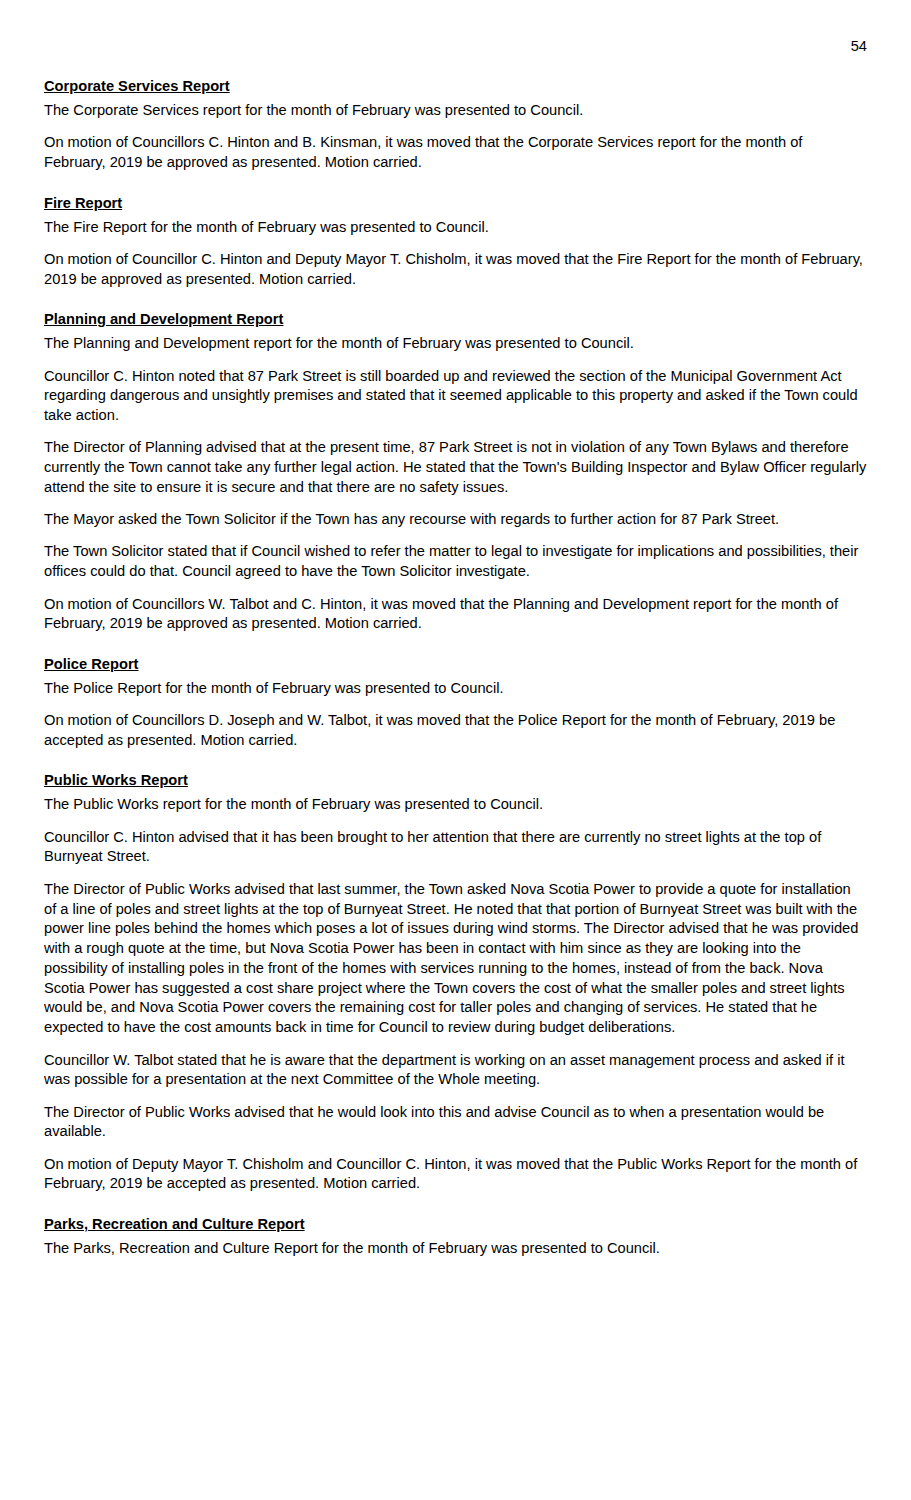54
Corporate Services Report
The Corporate Services report for the month of February was presented to Council.
On motion of Councillors C. Hinton and B. Kinsman, it was moved that the Corporate Services report for the month of February, 2019 be approved as presented. Motion carried.
Fire Report
The Fire Report for the month of February was presented to Council.
On motion of Councillor C. Hinton and Deputy Mayor T. Chisholm, it was moved that the Fire Report for the month of February, 2019 be approved as presented. Motion carried.
Planning and Development Report
The Planning and Development report for the month of February was presented to Council.
Councillor C. Hinton noted that 87 Park Street is still boarded up and reviewed the section of the Municipal Government Act regarding dangerous and unsightly premises and stated that it seemed applicable to this property and asked if the Town could take action.
The Director of Planning advised that at the present time, 87 Park Street is not in violation of any Town Bylaws and therefore currently the Town cannot take any further legal action. He stated that the Town's Building Inspector and Bylaw Officer regularly attend the site to ensure it is secure and that there are no safety issues.
The Mayor asked the Town Solicitor if the Town has any recourse with regards to further action for 87 Park Street.
The Town Solicitor stated that if Council wished to refer the matter to legal to investigate for implications and possibilities, their offices could do that. Council agreed to have the Town Solicitor investigate.
On motion of Councillors W. Talbot and C. Hinton, it was moved that the Planning and Development report for the month of February, 2019 be approved as presented. Motion carried.
Police Report
The Police Report for the month of February was presented to Council.
On motion of Councillors D. Joseph and W. Talbot, it was moved that the Police Report for the month of February, 2019 be accepted as presented. Motion carried.
Public Works Report
The Public Works report for the month of February was presented to Council.
Councillor C. Hinton advised that it has been brought to her attention that there are currently no street lights at the top of Burnyeat Street.
The Director of Public Works advised that last summer, the Town asked Nova Scotia Power to provide a quote for installation of a line of poles and street lights at the top of Burnyeat Street. He noted that that portion of Burnyeat Street was built with the power line poles behind the homes which poses a lot of issues during wind storms. The Director advised that he was provided with a rough quote at the time, but Nova Scotia Power has been in contact with him since as they are looking into the possibility of installing poles in the front of the homes with services running to the homes, instead of from the back. Nova Scotia Power has suggested a cost share project where the Town covers the cost of what the smaller poles and street lights would be, and Nova Scotia Power covers the remaining cost for taller poles and changing of services. He stated that he expected to have the cost amounts back in time for Council to review during budget deliberations.
Councillor W. Talbot stated that he is aware that the department is working on an asset management process and asked if it was possible for a presentation at the next Committee of the Whole meeting.
The Director of Public Works advised that he would look into this and advise Council as to when a presentation would be available.
On motion of Deputy Mayor T. Chisholm and Councillor C. Hinton, it was moved that the Public Works Report for the month of February, 2019 be accepted as presented. Motion carried.
Parks, Recreation and Culture Report
The Parks, Recreation and Culture Report for the month of February was presented to Council.